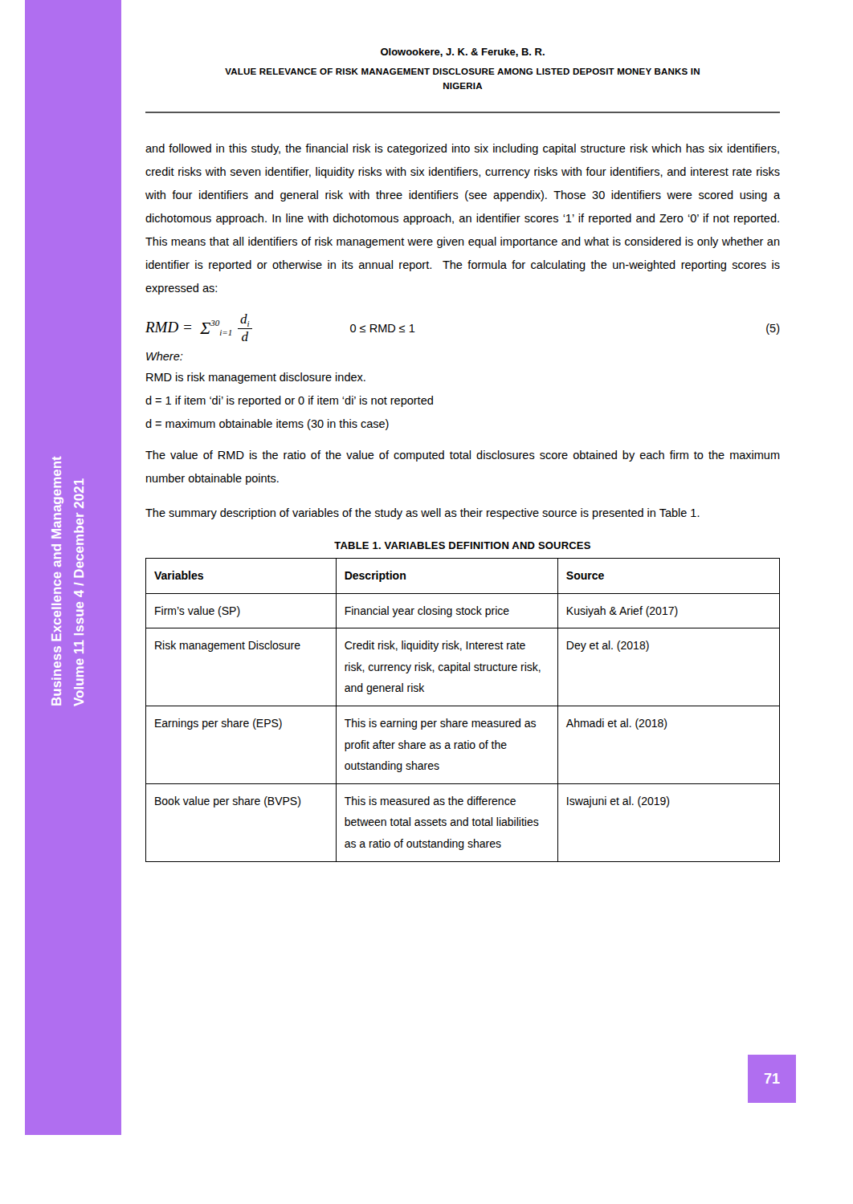Business Excellence and Management
Volume 11 Issue 4 / December 2021
Olowookere, J. K. & Feruke, B. R.
VALUE RELEVANCE OF RISK MANAGEMENT DISCLOSURE AMONG LISTED DEPOSIT MONEY BANKS IN
NIGERIA
and followed in this study, the financial risk is categorized into six including capital structure risk which has six identifiers, credit risks with seven identifier, liquidity risks with six identifiers, currency risks with four identifiers, and interest rate risks with four identifiers and general risk with three identifiers (see appendix). Those 30 identifiers were scored using a dichotomous approach. In line with dichotomous approach, an identifier scores ‘1’ if reported and Zero ‘0’ if not reported. This means that all identifiers of risk management were given equal importance and what is considered is only whether an identifier is reported or otherwise in its annual report. The formula for calculating the un-weighted reporting scores is expressed as:
RMD = Σ 30 i=1 di d 0 ≤ RMD ≤ 1 (5)
Where:
RMD is risk management disclosure index.
d = 1 if item ‘di’ is reported or 0 if item ‘di’ is not reported
d = maximum obtainable items (30 in this case)
The value of RMD is the ratio of the value of computed total disclosures score obtained by each firm to the maximum number obtainable points.
The summary description of variables of the study as well as their respective source is presented in Table 1.
TABLE 1. VARIABLES DEFINITION AND SOURCES
| Variables | Description | Source |
| --- | --- | --- |
| Firm’s value (SP) | Financial year closing stock price | Kusiyah & Arief (2017) |
| Risk management Disclosure | Credit risk, liquidity risk, Interest rate risk, currency risk, capital structure risk, and general risk | Dey et al. (2018) |
| Earnings per share (EPS) | This is earning per share measured as profit after share as a ratio of the outstanding shares | Ahmadi et al. (2018) |
| Book value per share (BVPS) | This is measured as the difference between total assets and total liabilities as a ratio of outstanding shares | Iswajuni et al. (2019) |
71